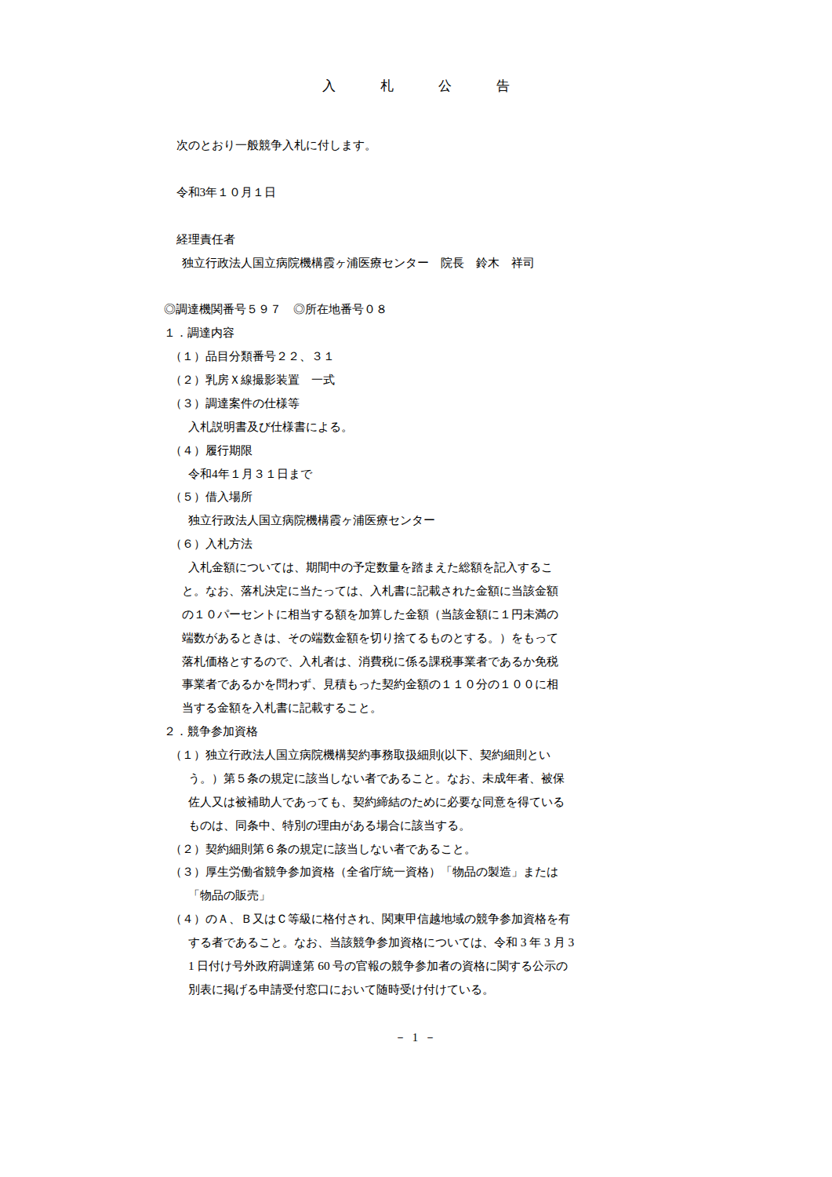入　札　公　告
次のとおり一般競争入札に付します。
令和3年１０月１日
経理責任者
独立行政法人国立病院機構霞ヶ浦医療センター　院長　鈴木　祥司
◎調達機関番号５９７　◎所在地番号０８
１．調達内容
（１）品目分類番号２２、３１
（２）乳房Ｘ線撮影装置　一式
（３）調達案件の仕様等
入札説明書及び仕様書による。
（４）履行期限
令和4年１月３１日まで
（５）借入場所
独立行政法人国立病院機構霞ヶ浦医療センター
（６）入札方法
入札金額については、期間中の予定数量を踏まえた総額を記入するこ
と。なお、落札決定に当たっては、入札書に記載された金額に当該金額
の１０パーセントに相当する額を加算した金額（当該金額に１円未満の
端数があるときは、その端数金額を切り捨てるものとする。）をもって
落札価格とするので、入札者は、消費税に係る課税事業者であるか免税
事業者であるかを問わず、見積もった契約金額の１１０分の１００に相
当する金額を入札書に記載すること。
２．競争参加資格
（１）独立行政法人国立病院機構契約事務取扱細則(以下、契約細則とい
う。）第５条の規定に該当しない者であること。なお、未成年者、被保
佐人又は被補助人であっても、契約締結のために必要な同意を得ている
ものは、同条中、特別の理由がある場合に該当する。
（２）契約細則第６条の規定に該当しない者であること。
（３）厚生労働省競争参加資格（全省庁統一資格）「物品の製造」または
「物品の販売」
（４）のＡ、Ｂ又はＣ等級に格付され、関東甲信越地域の競争参加資格を有
する者であること。なお、当該競争参加資格については、令和 3 年 3 月 3
1 日付け号外政府調達第 60 号の官報の競争参加者の資格に関する公示の
別表に掲げる申請受付窓口において随時受け付けている。
－ 1 －